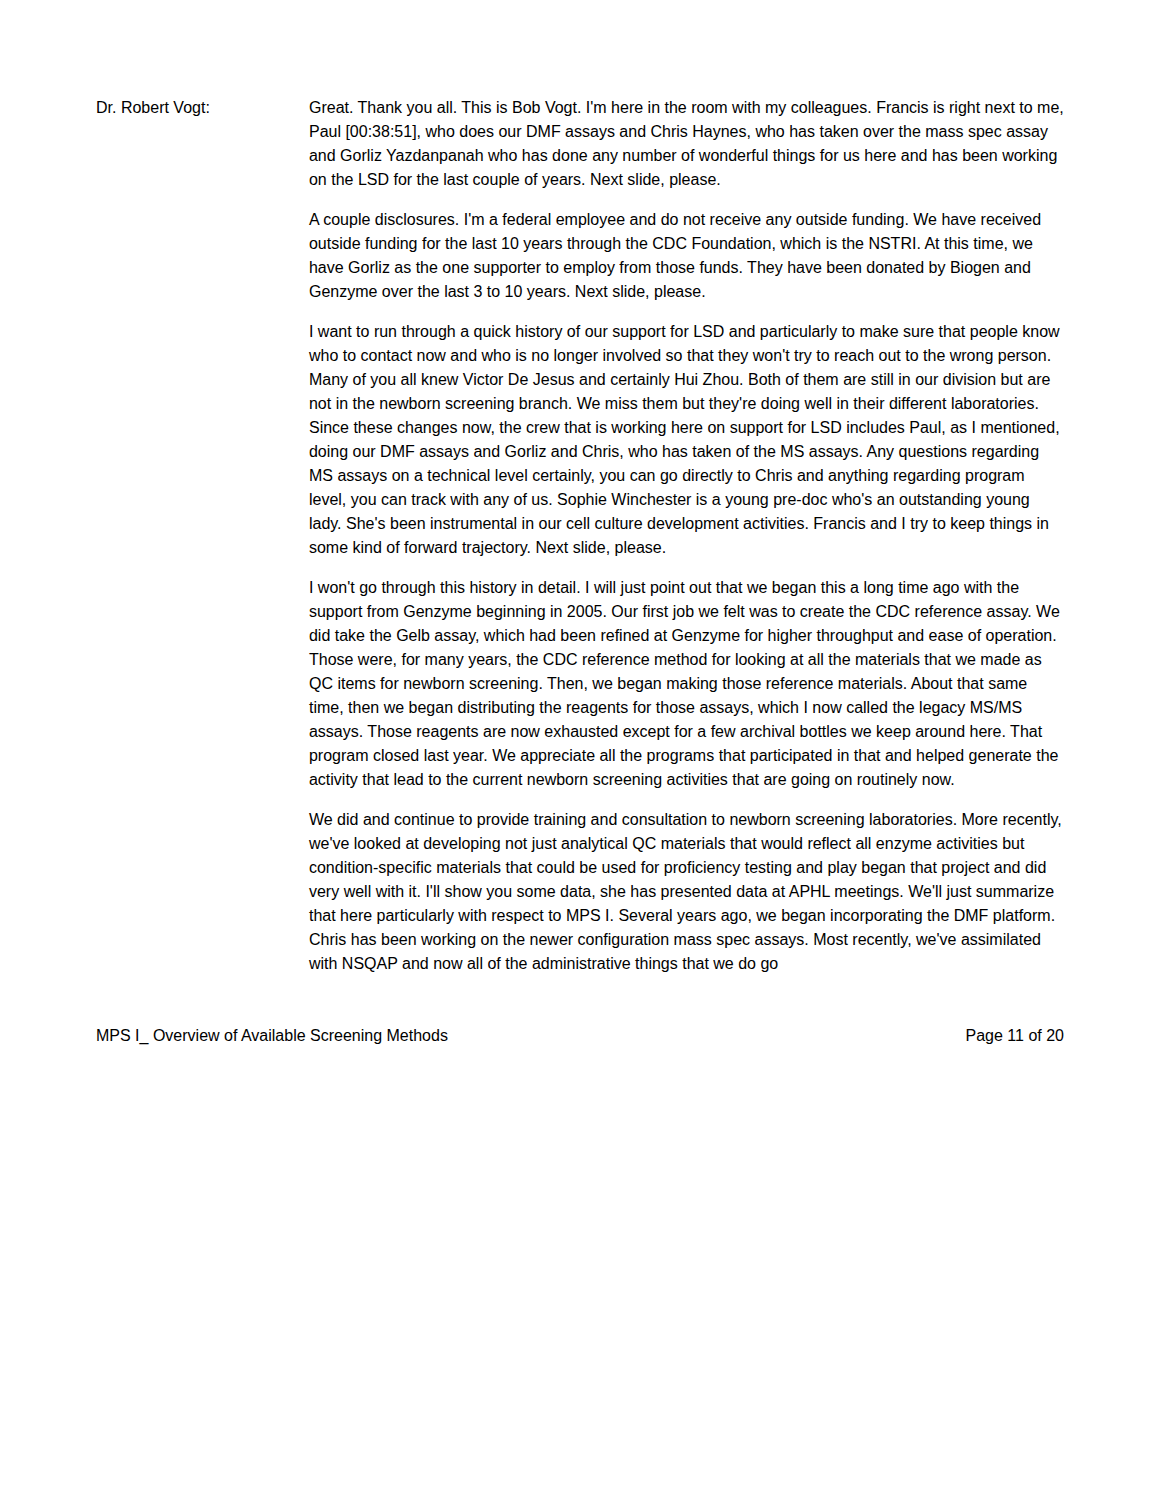Dr. Robert Vogt:
Great. Thank you all. This is Bob Vogt. I'm here in the room with my colleagues. Francis is right next to me, Paul [00:38:51], who does our DMF assays and Chris Haynes, who has taken over the mass spec assay and Gorliz Yazdanpanah who has done any number of wonderful things for us here and has been working on the LSD for the last couple of years. Next slide, please.
A couple disclosures. I'm a federal employee and do not receive any outside funding. We have received outside funding for the last 10 years through the CDC Foundation, which is the NSTRI. At this time, we have Gorliz as the one supporter to employ from those funds. They have been donated by Biogen and Genzyme over the last 3 to 10 years. Next slide, please.
I want to run through a quick history of our support for LSD and particularly to make sure that people know who to contact now and who is no longer involved so that they won't try to reach out to the wrong person. Many of you all knew Victor De Jesus and certainly Hui Zhou. Both of them are still in our division but are not in the newborn screening branch. We miss them but they're doing well in their different laboratories. Since these changes now, the crew that is working here on support for LSD includes Paul, as I mentioned, doing our DMF assays and Gorliz and Chris, who has taken of the MS assays. Any questions regarding MS assays on a technical level certainly, you can go directly to Chris and anything regarding program level, you can track with any of us. Sophie Winchester is a young pre-doc who's an outstanding young lady. She's been instrumental in our cell culture development activities. Francis and I try to keep things in some kind of forward trajectory. Next slide, please.
I won't go through this history in detail. I will just point out that we began this a long time ago with the support from Genzyme beginning in 2005. Our first job we felt was to create the CDC reference assay. We did take the Gelb assay, which had been refined at Genzyme for higher throughput and ease of operation. Those were, for many years, the CDC reference method for looking at all the materials that we made as QC items for newborn screening. Then, we began making those reference materials. About that same time, then we began distributing the reagents for those assays, which I now called the legacy MS/MS assays. Those reagents are now exhausted except for a few archival bottles we keep around here. That program closed last year. We appreciate all the programs that participated in that and helped generate the activity that lead to the current newborn screening activities that are going on routinely now.
We did and continue to provide training and consultation to newborn screening laboratories. More recently, we've looked at developing not just analytical QC materials that would reflect all enzyme activities but condition-specific materials that could be used for proficiency testing and play began that project and did very well with it. I'll show you some data, she has presented data at APHL meetings. We'll just summarize that here particularly with respect to MPS I. Several years ago, we began incorporating the DMF platform. Chris has been working on the newer configuration mass spec assays. Most recently, we've assimilated with NSQAP and now all of the administrative things that we do go
MPS I_ Overview of Available Screening Methods Page 11 of 20